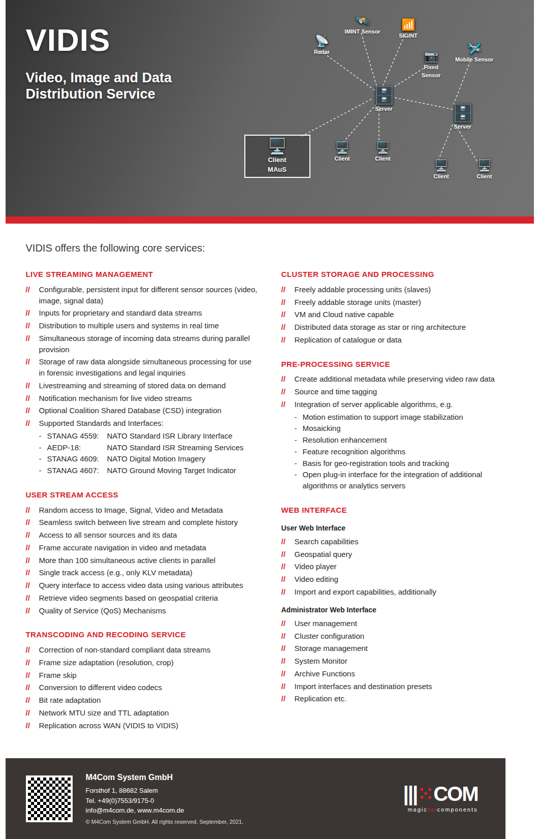VIDIS
Video, Image and Data
Distribution Service
📡Radar
🛰️IMINT Sensor
📶SIGINT
📷Fixed
Sensor
🛩️Mobile Sensor
🗄️Server
🗄️Server
🖥️Client
🖥️Client
🖥️Client
🖥️Client
🖥️ Client MAuS
VIDIS offers the following core services:
Live Streaming Management
Configurable, persistent input for different sensor sources (video, image, signal data)
Inputs for proprietary and standard data streams
Distribution to multiple users and systems in real time
Simultaneous storage of incoming data streams during parallel provision
Storage of raw data alongside simultaneous processing for use in forensic investigations and legal inquiries
Livestreaming and streaming of stored data on demand
Notification mechanism for live video streams
Optional Coalition Shared Database (CSD) integration
Supported Standards and Interfaces:
STANAG 4559: NATO Standard ISR Library Interface
AEDP-18: NATO Standard ISR Streaming Services
STANAG 4609: NATO Digital Motion Imagery
STANAG 4607: NATO Ground Moving Target Indicator
User Stream Access
Random access to Image, Signal, Video and Metadata
Seamless switch between live stream and complete history
Access to all sensor sources and its data
Frame accurate navigation in video and metadata
More than 100 simultaneous active clients in parallel
Single track access (e.g., only KLV metadata)
Query interface to access video data using various attributes
Retrieve video segments based on geospatial criteria
Quality of Service (QoS) Mechanisms
Transcoding and Recoding Service
Correction of non-standard compliant data streams
Frame size adaptation (resolution, crop)
Frame skip
Conversion to different video codecs
Bit rate adaptation
Network MTU size and TTL adaptation
Replication across WAN (VIDIS to VIDIS)
Cluster Storage and Processing
Freely addable processing units (slaves)
Freely addable storage units (master)
VM and Cloud native capable
Distributed data storage as star or ring architecture
Replication of catalogue or data
Pre-Processing Service
Create additional metadata while preserving video raw data
Source and time tagging
Integration of server applicable algorithms, e.g.
Motion estimation to support image stabilization
Mosaicking
Resolution enhancement
Feature recognition algorithms
Basis for geo-registration tools and tracking
Open plug-in interface for the integration of additional algorithms or analytics servers
Web Interface
User Web Interface
Search capabilities
Geospatial query
Video player
Video editing
Import and export capabilities, additionally
Administrator Web Interface
User management
Cluster configuration
Storage management
System Monitor
Archive Functions
Import interfaces and destination presets
Replication etc.
M4Com System GmbH Forsthof 1, 88682 Salem
Tel. +49(0)7553/9175-0
info@m4com.de, www.m4com.de
© M4Com System GmbH. All rights reserved. September, 2021.
|||⁙COM
magicforcomponents